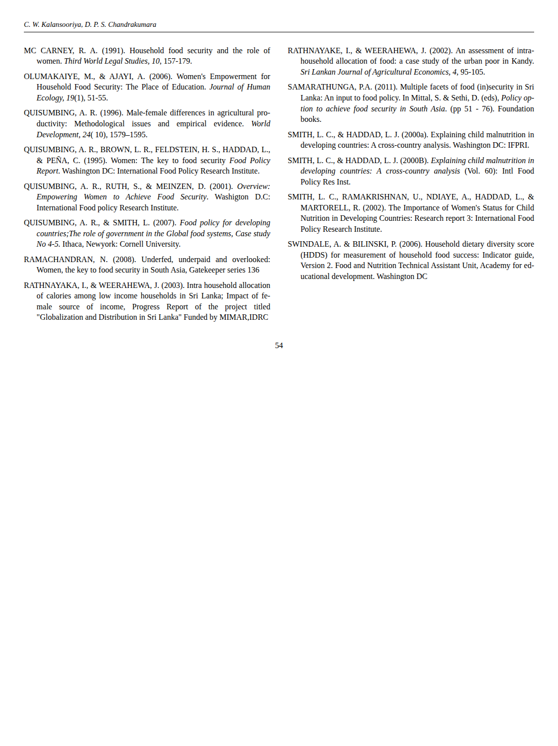C. W. Kalansooriya, D. P. S. Chandrakumara
MC CARNEY, R. A. (1991). Household food security and the role of women. Third World Legal Studies, 10, 157-179.
OLUMAKAIYE, M., & AJAYI, A. (2006). Women's Empowerment for Household Food Security: The Place of Education. Journal of Human Ecology, 19(1), 51-55.
QUISUMBING, A. R. (1996). Male-female differences in agricultural productivity: Methodological issues and empirical evidence. World Development, 24( 10), 1579–1595.
QUISUMBING, A. R., BROWN, L. R., FELDSTEIN, H. S., HADDAD, L., & PEÑA, C. (1995). Women: The key to food security Food Policy Report. Washington DC: International Food Policy Research Institute.
QUISUMBING, A. R., RUTH, S., & MEINZEN, D. (2001). Overview: Empowering Women to Achieve Food Security. Washigton D.C: International Food policy Research Institute.
QUISUMBING, A. R., & SMITH, L. (2007). Food policy for developing countries;The role of government in the Global food systems, Case study No 4-5. Ithaca, Newyork: Cornell University.
RAMACHANDRAN, N. (2008). Underfed, underpaid and overlooked: Women, the key to food security in South Asia, Gatekeeper series 136
RATHNAYAKA, I., & WEERAHEWA, J. (2003). Intra household allocation of calories among low income households in Sri Lanka; Impact of female source of income, Progress Report of the project titled "Globalization and Distribution in Sri Lanka" Funded by MIMAR,IDRC
RATHNAYAKE, I., & WEERAHEWA, J. (2002). An assessment of intra-household allocation of food: a case study of the urban poor in Kandy. Sri Lankan Journal of Agricultural Economics, 4, 95-105.
SAMARATHUNGA, P.A. (2011). Multiple facets of food (in)security in Sri Lanka: An input to food policy. In Mittal, S. & Sethi, D. (eds), Policy option to achieve food security in South Asia. (pp 51 - 76). Foundation books.
SMITH, L. C., & HADDAD, L. J. (2000a). Explaining child malnutrition in developing countries: A cross-country analysis. Washington DC: IFPRI.
SMITH, L. C., & HADDAD, L. J. (2000B). Explaining child malnutrition in developing countries: A cross-country analysis (Vol. 60): Intl Food Policy Res Inst.
SMITH, L. C., RAMAKRISHNAN, U., NDIAYE, A., HADDAD, L., & MARTORELL, R. (2002). The Importance of Women's Status for Child Nutrition in Developing Countries: Research report 3: International Food Policy Research Institute.
SWINDALE, A. & BILINSKI, P. (2006). Household dietary diversity score (HDDS) for measurement of household food success: Indicator guide, Version 2. Food and Nutrition Technical Assistant Unit, Academy for educational development. Washington DC
54